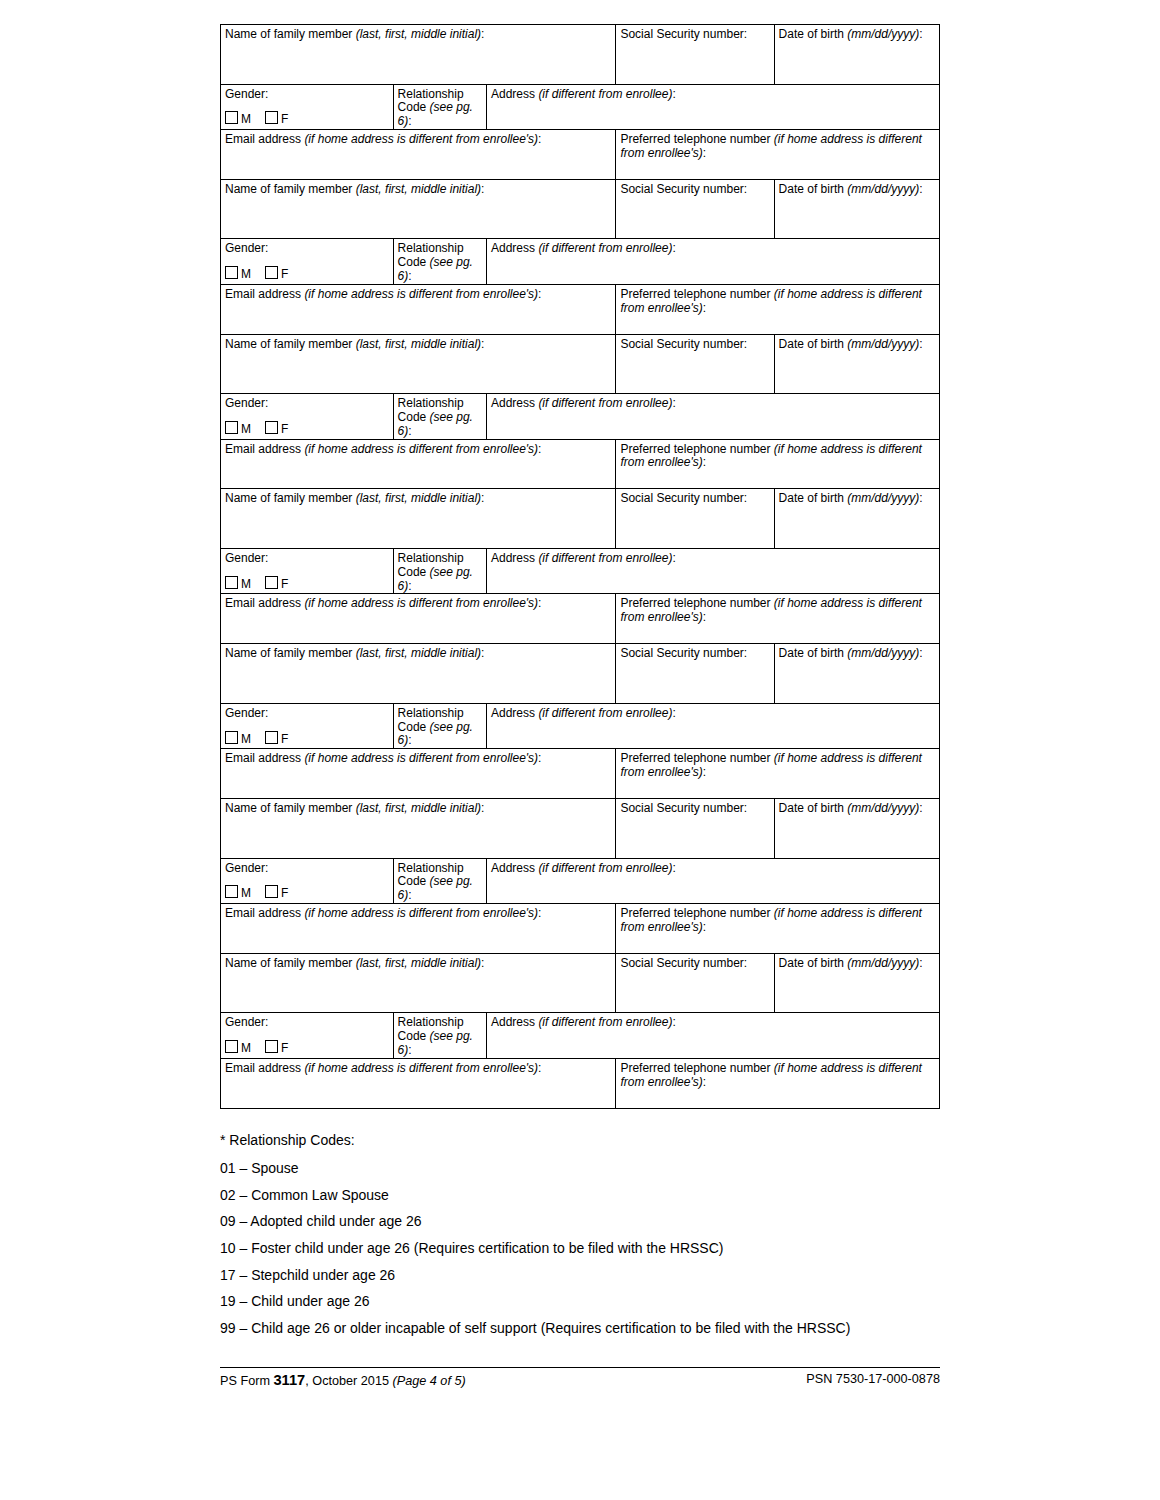| Name of family member (last, first, middle initial) : | Social Security number: | Date of birth (mm/dd/yyyy) : |
| Gender: M F | Relationship Code (see pg. 6) : | Address (if different from enrollee) : |
| Email address (if home address is different from enrollee's) : | Preferred telephone number (if home address is different from enrollee's) : |
| Name of family member (last, first, middle initial) : | Social Security number: | Date of birth (mm/dd/yyyy) : |
| Gender: M F | Relationship Code (see pg. 6) : | Address (if different from enrollee) : |
| Email address (if home address is different from enrollee's) : | Preferred telephone number (if home address is different from enrollee's) : |
| Name of family member (last, first, middle initial) : | Social Security number: | Date of birth (mm/dd/yyyy) : |
| Gender: M F | Relationship Code (see pg. 6) : | Address (if different from enrollee) : |
| Email address (if home address is different from enrollee's) : | Preferred telephone number (if home address is different from enrollee's) : |
| Name of family member (last, first, middle initial) : | Social Security number: | Date of birth (mm/dd/yyyy) : |
| Gender: M F | Relationship Code (see pg. 6) : | Address (if different from enrollee) : |
| Email address (if home address is different from enrollee's) : | Preferred telephone number (if home address is different from enrollee's) : |
| Name of family member (last, first, middle initial) : | Social Security number: | Date of birth (mm/dd/yyyy) : |
| Gender: M F | Relationship Code (see pg. 6) : | Address (if different from enrollee) : |
| Email address (if home address is different from enrollee's) : | Preferred telephone number (if home address is different from enrollee's) : |
| Name of family member (last, first, middle initial) : | Social Security number: | Date of birth (mm/dd/yyyy) : |
| Gender: M F | Relationship Code (see pg. 6) : | Address (if different from enrollee) : |
| Email address (if home address is different from enrollee's) : | Preferred telephone number (if home address is different from enrollee's) : |
| Name of family member (last, first, middle initial) : | Social Security number: | Date of birth (mm/dd/yyyy) : |
| Gender: M F | Relationship Code (see pg. 6) : | Address (if different from enrollee) : |
| Email address (if home address is different from enrollee's) : | Preferred telephone number (if home address is different from enrollee's) : |
* Relationship Codes:
01 – Spouse
02 – Common Law Spouse
09 – Adopted child under age 26
10 – Foster child under age 26 (Requires certification to be filed with the HRSSC)
17 – Stepchild under age 26
19 – Child under age 26
99 – Child age 26 or older incapable of self support (Requires certification to be filed with the HRSSC)
PS Form 3117, October 2015 (Page 4 of 5)
PSN 7530-17-000-0878